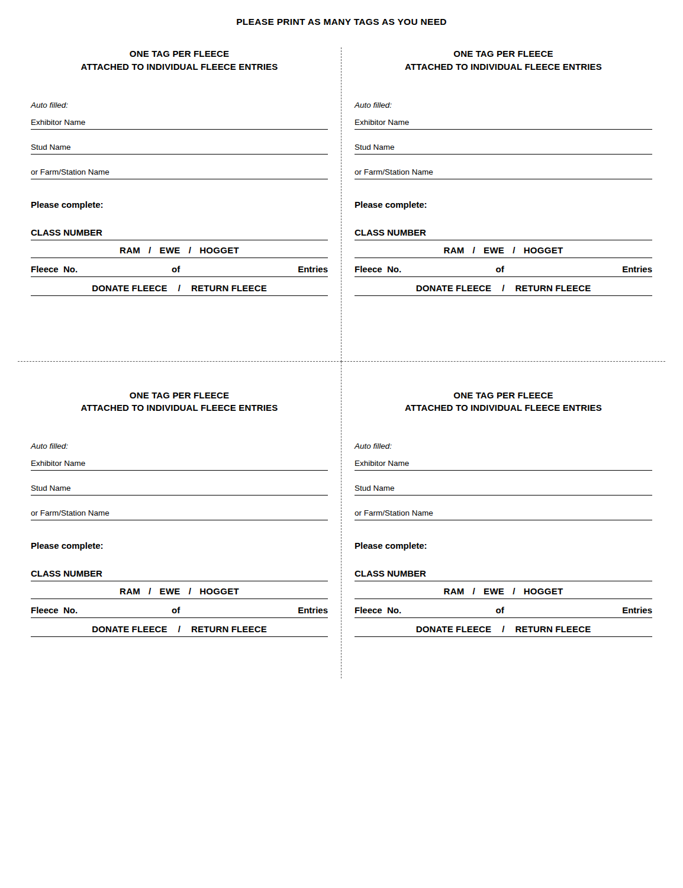PLEASE PRINT AS MANY TAGS AS YOU NEED
ONE TAG PER FLEECE
ATTACHED TO INDIVIDUAL FLEECE ENTRIES
Auto filled:
Exhibitor Name
Stud Name
or Farm/Station Name
Please complete:
CLASS NUMBER
RAM/EWE/HOGGET
Fleece No. of Entries
DONATE FLEECE/RETURN FLEECE
ONE TAG PER FLEECE
ATTACHED TO INDIVIDUAL FLEECE ENTRIES
Auto filled:
Exhibitor Name
Stud Name
or Farm/Station Name
Please complete:
CLASS NUMBER
RAM/EWE/HOGGET
Fleece No. of Entries
DONATE FLEECE/RETURN FLEECE
ONE TAG PER FLEECE
ATTACHED TO INDIVIDUAL FLEECE ENTRIES
Auto filled:
Exhibitor Name
Stud Name
or Farm/Station Name
Please complete:
CLASS NUMBER
RAM/EWE/HOGGET
Fleece No. of Entries
DONATE FLEECE/RETURN FLEECE
ONE TAG PER FLEECE
ATTACHED TO INDIVIDUAL FLEECE ENTRIES
Auto filled:
Exhibitor Name
Stud Name
or Farm/Station Name
Please complete:
CLASS NUMBER
RAM/EWE/HOGGET
Fleece No. of Entries
DONATE FLEECE/RETURN FLEECE